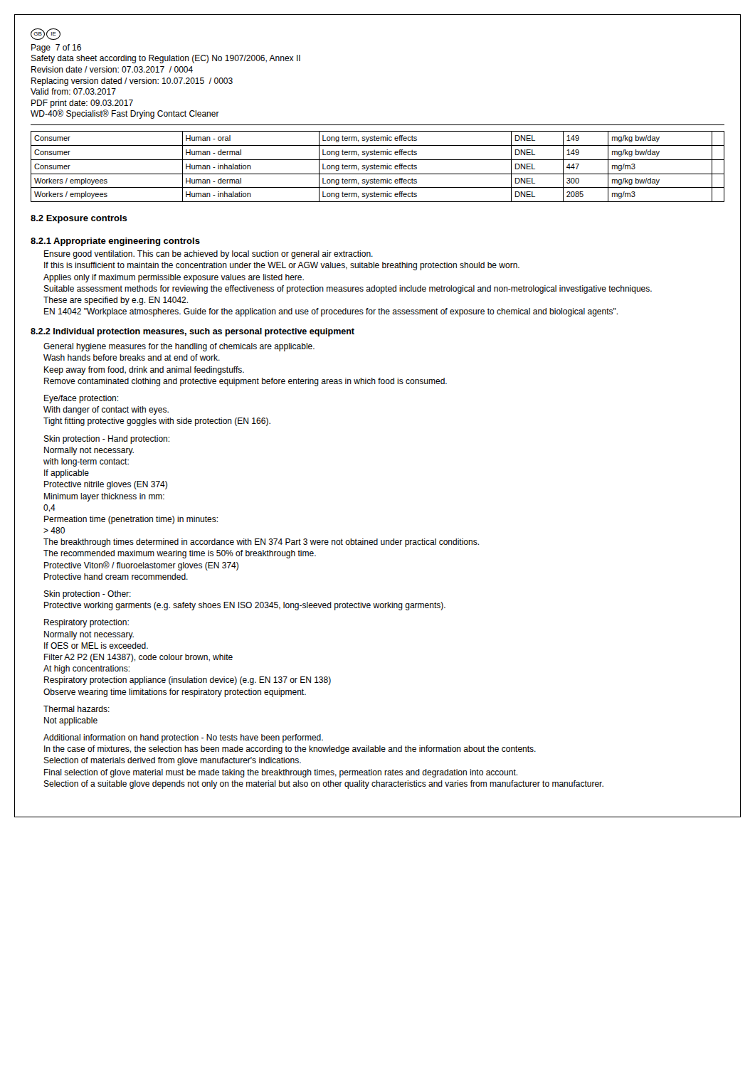GB IE
Page 7 of 16
Safety data sheet according to Regulation (EC) No 1907/2006, Annex II
Revision date / version: 07.03.2017 / 0004
Replacing version dated / version: 10.07.2015 / 0003
Valid from: 07.03.2017
PDF print date: 09.03.2017
WD-40® Specialist® Fast Drying Contact Cleaner
| Consumer | Human - oral | Long term, systemic effects | DNEL | 149 | mg/kg bw/day | |
| Consumer | Human - dermal | Long term, systemic effects | DNEL | 149 | mg/kg bw/day | |
| Consumer | Human - inhalation | Long term, systemic effects | DNEL | 447 | mg/m3 | |
| Workers / employees | Human - dermal | Long term, systemic effects | DNEL | 300 | mg/kg bw/day | |
| Workers / employees | Human - inhalation | Long term, systemic effects | DNEL | 2085 | mg/m3 | |
8.2 Exposure controls
8.2.1 Appropriate engineering controls
Ensure good ventilation. This can be achieved by local suction or general air extraction.
If this is insufficient to maintain the concentration under the WEL or AGW values, suitable breathing protection should be worn.
Applies only if maximum permissible exposure values are listed here.
Suitable assessment methods for reviewing the effectiveness of protection measures adopted include metrological and non-metrological investigative techniques.
These are specified by e.g. EN 14042.
EN 14042 "Workplace atmospheres. Guide for the application and use of procedures for the assessment of exposure to chemical and biological agents".
8.2.2 Individual protection measures, such as personal protective equipment
General hygiene measures for the handling of chemicals are applicable.
Wash hands before breaks and at end of work.
Keep away from food, drink and animal feedingstuffs.
Remove contaminated clothing and protective equipment before entering areas in which food is consumed.
Eye/face protection:
With danger of contact with eyes.
Tight fitting protective goggles with side protection (EN 166).
Skin protection - Hand protection:
Normally not necessary.
with long-term contact:
If applicable
Protective nitrile gloves (EN 374)
Minimum layer thickness in mm:
0,4
Permeation time (penetration time) in minutes:
> 480
The breakthrough times determined in accordance with EN 374 Part 3 were not obtained under practical conditions.
The recommended maximum wearing time is 50% of breakthrough time.
Protective Viton® / fluoroelastomer gloves (EN 374)
Protective hand cream recommended.
Skin protection - Other:
Protective working garments (e.g. safety shoes EN ISO 20345, long-sleeved protective working garments).
Respiratory protection:
Normally not necessary.
If OES or MEL is exceeded.
Filter A2 P2 (EN 14387), code colour brown, white
At high concentrations:
Respiratory protection appliance (insulation device) (e.g. EN 137 or EN 138)
Observe wearing time limitations for respiratory protection equipment.
Thermal hazards:
Not applicable
Additional information on hand protection - No tests have been performed.
In the case of mixtures, the selection has been made according to the knowledge available and the information about the contents.
Selection of materials derived from glove manufacturer's indications.
Final selection of glove material must be made taking the breakthrough times, permeation rates and degradation into account.
Selection of a suitable glove depends not only on the material but also on other quality characteristics and varies from manufacturer to manufacturer.